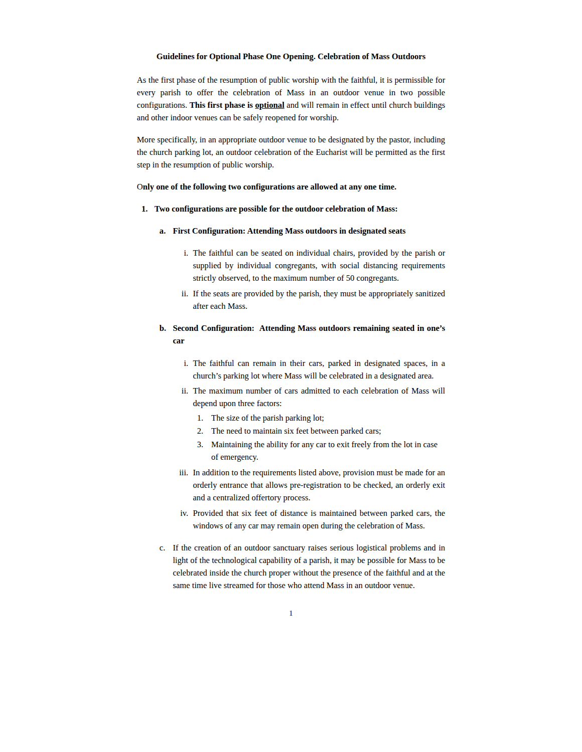Guidelines for Optional Phase One Opening. Celebration of Mass Outdoors
As the first phase of the resumption of public worship with the faithful, it is permissible for every parish to offer the celebration of Mass in an outdoor venue in two possible configurations. This first phase is optional and will remain in effect until church buildings and other indoor venues can be safely reopened for worship.
More specifically, in an appropriate outdoor venue to be designated by the pastor, including the church parking lot, an outdoor celebration of the Eucharist will be permitted as the first step in the resumption of public worship.
Only one of the following two configurations are allowed at any one time.
Two configurations are possible for the outdoor celebration of Mass:
First Configuration: Attending Mass outdoors in designated seats
The faithful can be seated on individual chairs, provided by the parish or supplied by individual congregants, with social distancing requirements strictly observed, to the maximum number of 50 congregants.
If the seats are provided by the parish, they must be appropriately sanitized after each Mass.
Second Configuration: Attending Mass outdoors remaining seated in one’s car
The faithful can remain in their cars, parked in designated spaces, in a church’s parking lot where Mass will be celebrated in a designated area.
The maximum number of cars admitted to each celebration of Mass will depend upon three factors:
The size of the parish parking lot;
The need to maintain six feet between parked cars;
Maintaining the ability for any car to exit freely from the lot in case of emergency.
In addition to the requirements listed above, provision must be made for an orderly entrance that allows pre-registration to be checked, an orderly exit and a centralized offertory process.
Provided that six feet of distance is maintained between parked cars, the windows of any car may remain open during the celebration of Mass.
If the creation of an outdoor sanctuary raises serious logistical problems and in light of the technological capability of a parish, it may be possible for Mass to be celebrated inside the church proper without the presence of the faithful and at the same time live streamed for those who attend Mass in an outdoor venue.
1